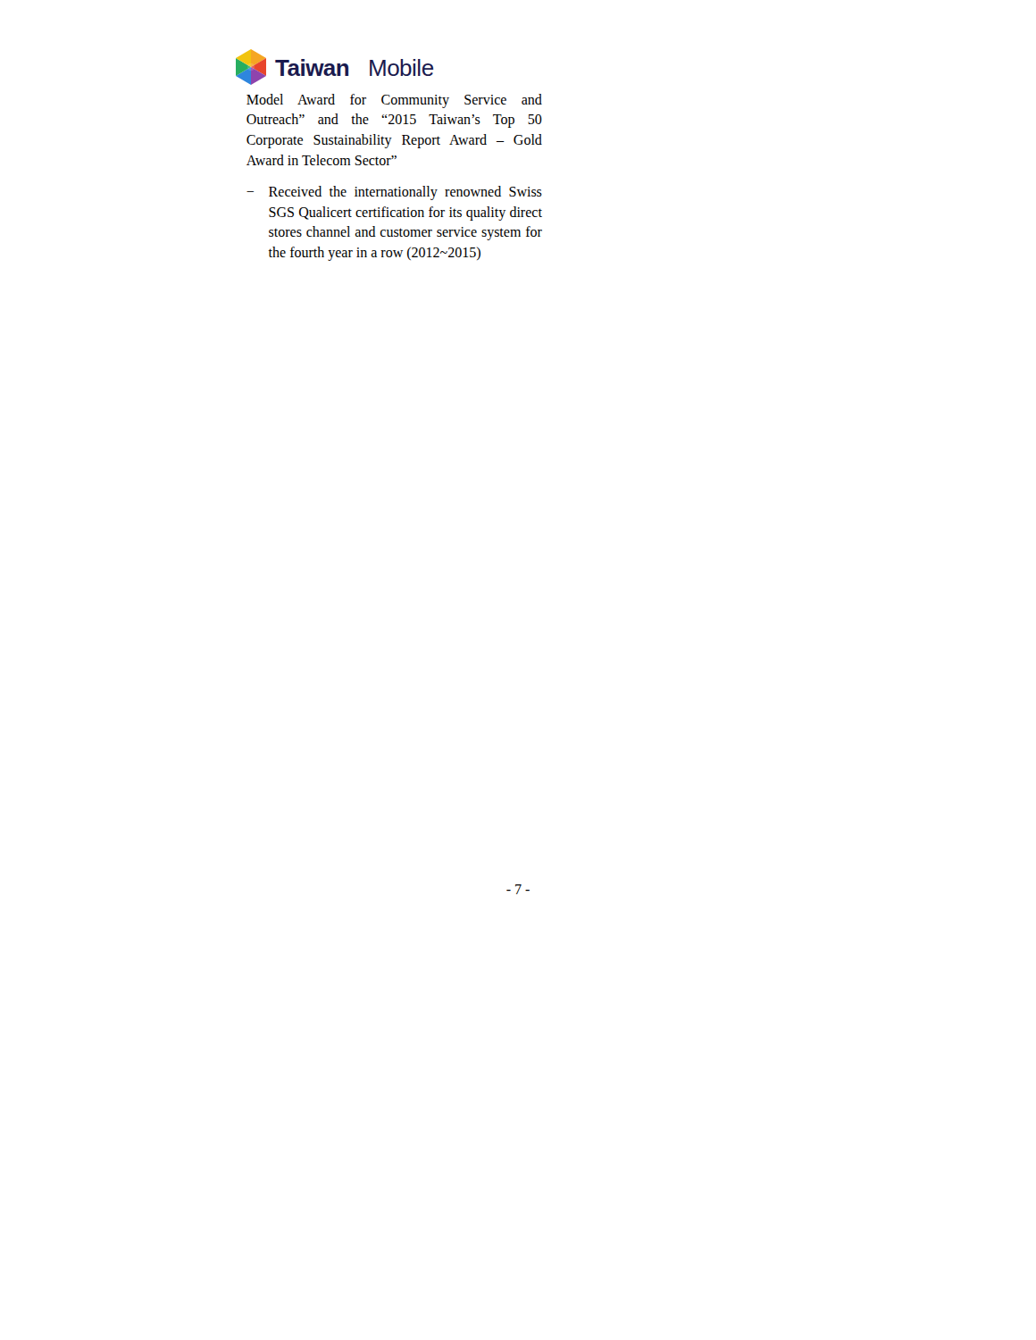Taiwan Mobile
Model Award for Community Service and Outreach” and the “2015 Taiwan’s Top 50 Corporate Sustainability Report Award – Gold Award in Telecom Sector”
Received the internationally renowned Swiss SGS Qualicert certification for its quality direct stores channel and customer service system for the fourth year in a row (2012~2015)
- 7 -